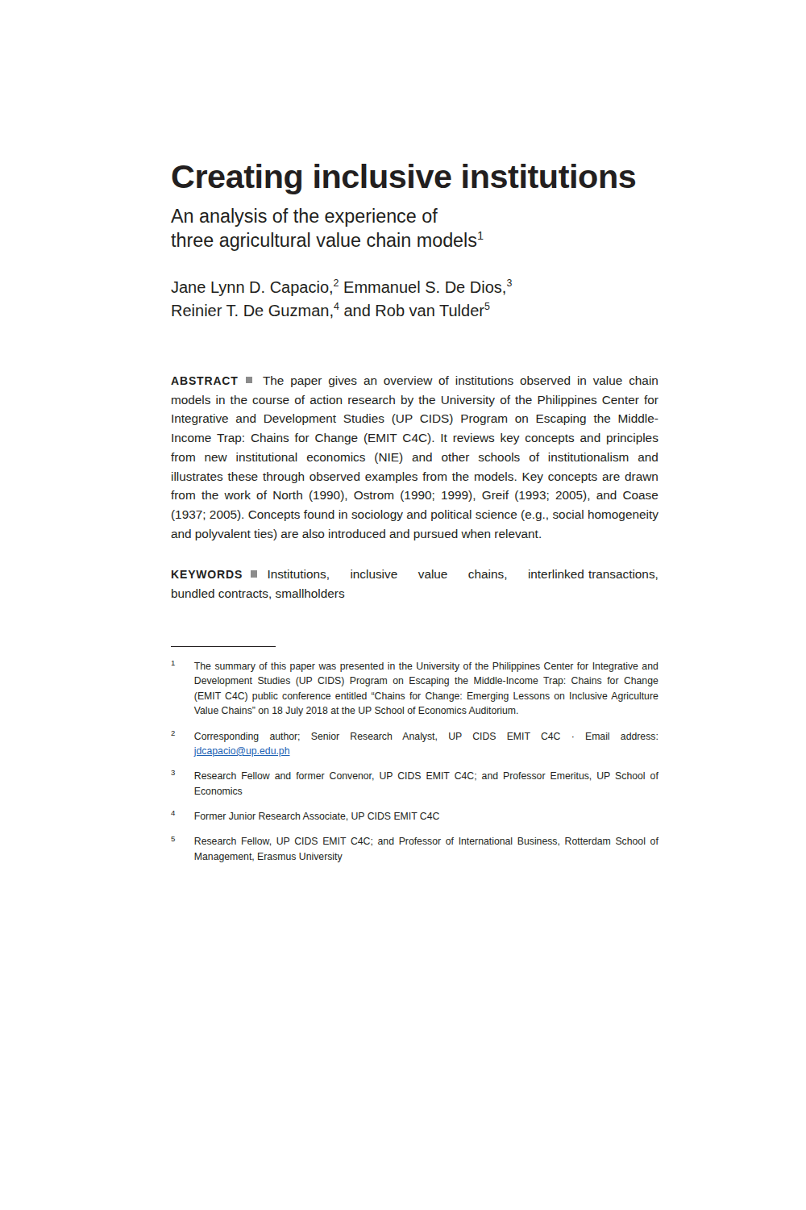Creating inclusive institutions
An analysis of the experience of
three agricultural value chain models1
Jane Lynn D. Capacio,2 Emmanuel S. De Dios,3
Reinier T. De Guzman,4 and Rob van Tulder5
ABSTRACT The paper gives an overview of institutions observed in value chain models in the course of action research by the University of the Philippines Center for Integrative and Development Studies (UP CIDS) Program on Escaping the Middle-Income Trap: Chains for Change (EMIT C4C). It reviews key concepts and principles from new institutional economics (NIE) and other schools of institutionalism and illustrates these through observed examples from the models. Key concepts are drawn from the work of North (1990), Ostrom (1990; 1999), Greif (1993; 2005), and Coase (1937; 2005). Concepts found in sociology and political science (e.g., social homogeneity and polyvalent ties) are also introduced and pursued when relevant.
KEYWORDS Institutions, inclusive value chains, interlinked transactions, bundled contracts, smallholders
1 The summary of this paper was presented in the University of the Philippines Center for Integrative and Development Studies (UP CIDS) Program on Escaping the Middle-Income Trap: Chains for Change (EMIT C4C) public conference entitled “Chains for Change: Emerging Lessons on Inclusive Agriculture Value Chains” on 18 July 2018 at the UP School of Economics Auditorium.
2 Corresponding author; Senior Research Analyst, UP CIDS EMIT C4C · Email address: jdcapacio@up.edu.ph
3 Research Fellow and former Convenor, UP CIDS EMIT C4C; and Professor Emeritus, UP School of Economics
4 Former Junior Research Associate, UP CIDS EMIT C4C
5 Research Fellow, UP CIDS EMIT C4C; and Professor of International Business, Rotterdam School of Management, Erasmus University